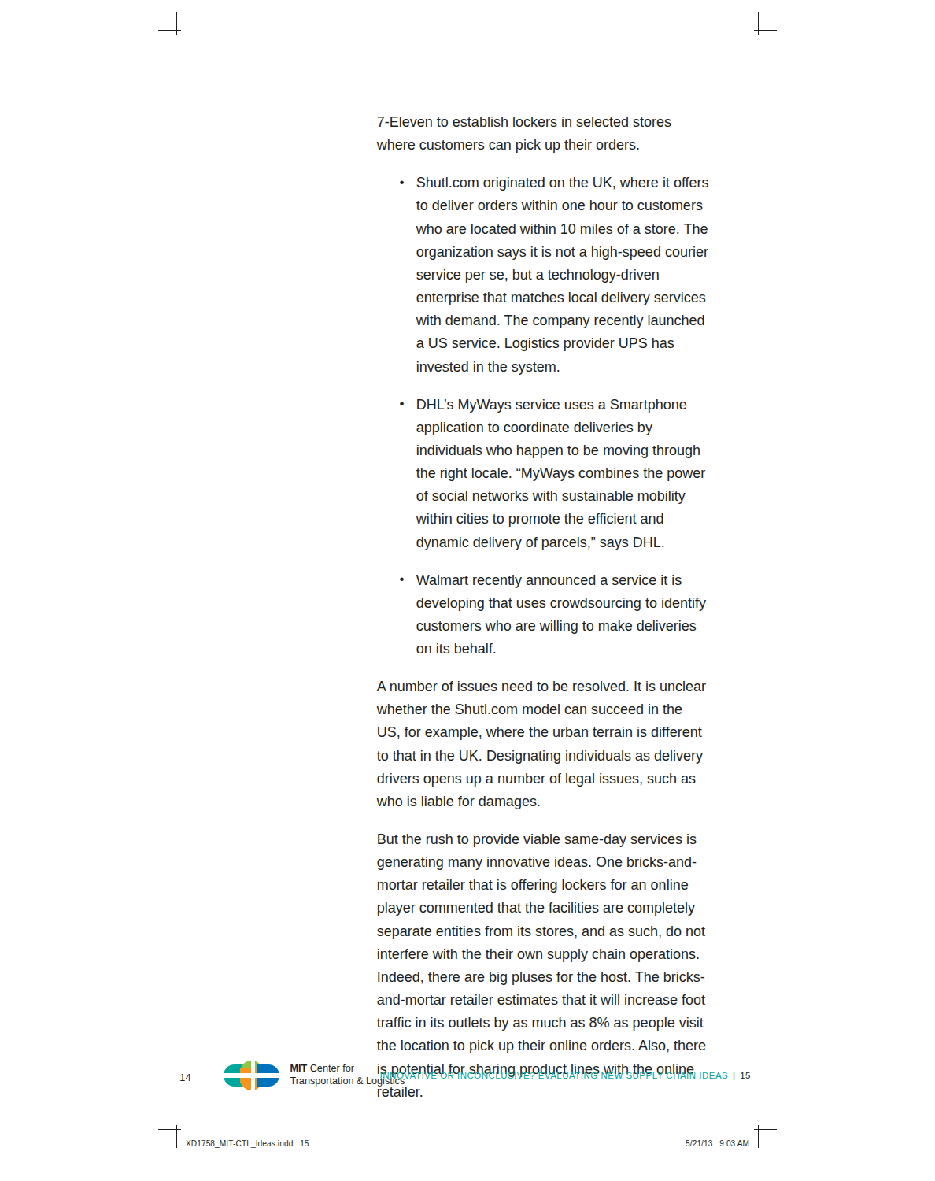7-Eleven to establish lockers in selected stores where customers can pick up their orders.
Shutl.com originated on the UK, where it offers to deliver orders within one hour to customers who are located within 10 miles of a store. The organization says it is not a high-speed courier service per se, but a technology-driven enterprise that matches local delivery services with demand. The company recently launched a US service. Logistics provider UPS has invested in the system.
DHL’s MyWays service uses a Smartphone application to coordinate deliveries by individuals who happen to be moving through the right locale. “MyWays combines the power of social networks with sustainable mobility within cities to promote the efficient and dynamic delivery of parcels,” says DHL.
Walmart recently announced a service it is developing that uses crowdsourcing to identify customers who are willing to make deliveries on its behalf.
A number of issues need to be resolved. It is unclear whether the Shutl.com model can succeed in the US, for example, where the urban terrain is different to that in the UK. Designating individuals as delivery drivers opens up a number of legal issues, such as who is liable for damages.
But the rush to provide viable same-day services is generating many innovative ideas. One bricks-and-mortar retailer that is offering lockers for an online player commented that the facilities are completely separate entities from its stores, and as such, do not interfere with the their own supply chain operations. Indeed, there are big pluses for the host. The bricks-and-mortar retailer estimates that it will increase foot traffic in its outlets by as much as 8% as people visit the location to pick up their online orders. Also, there is potential for sharing product lines with the online retailer.
14
MIT Center for
Transportation & Logistics
Innovative or Inconclusive? Evaluating New Supply Chain Ideas|15
XD1758_MIT-CTL_Ideas.indd 15 5/21/13 9:03 AM